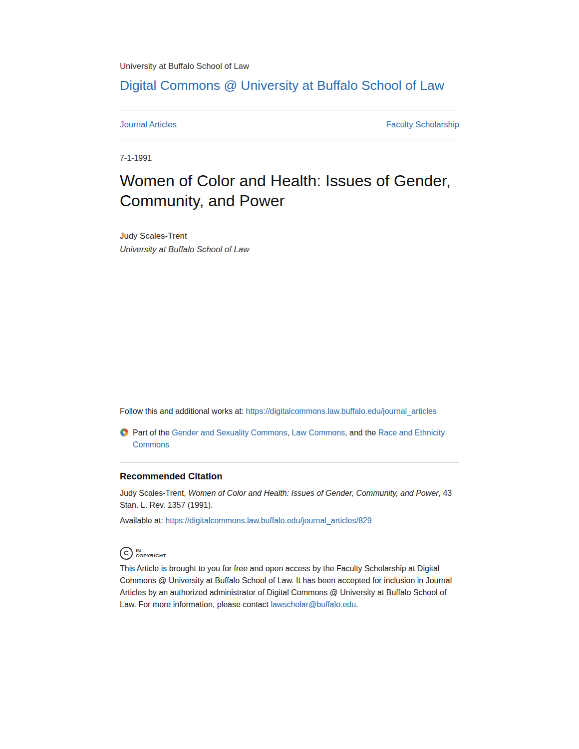University at Buffalo School of Law
Digital Commons @ University at Buffalo School of Law
Journal Articles Faculty Scholarship
7-1-1991
Women of Color and Health: Issues of Gender, Community, and Power
Judy Scales-Trent
University at Buffalo School of Law
Follow this and additional works at: https://digitalcommons.law.buffalo.edu/journal_articles
Part of the Gender and Sexuality Commons, Law Commons, and the Race and Ethnicity Commons
Recommended Citation
Judy Scales-Trent, Women of Color and Health: Issues of Gender, Community, and Power, 43 Stan. L. Rev. 1357 (1991).
Available at: https://digitalcommons.law.buffalo.edu/journal_articles/829
C In
Copyright
This Article is brought to you for free and open access by the Faculty Scholarship at Digital Commons @ University at Buffalo School of Law. It has been accepted for inclusion in Journal Articles by an authorized administrator of Digital Commons @ University at Buffalo School of Law. For more information, please contact lawscholar@buffalo.edu.